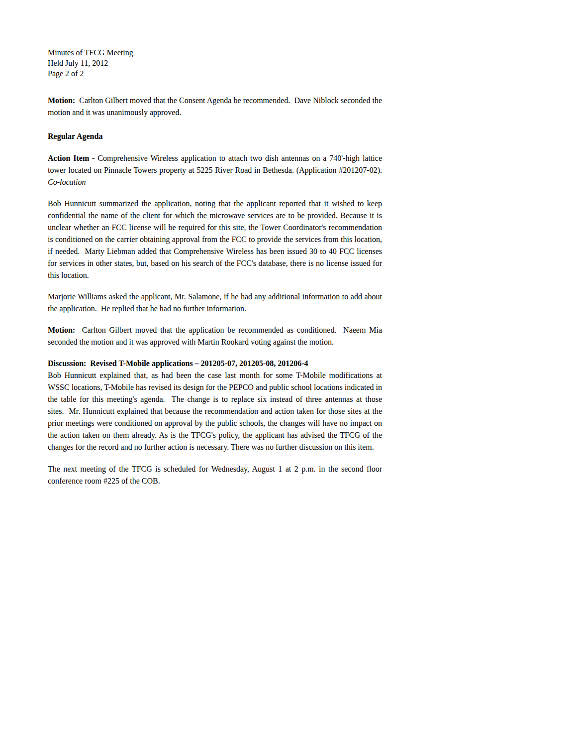Minutes of TFCG Meeting
Held July 11, 2012
Page 2 of 2
Motion: Carlton Gilbert moved that the Consent Agenda be recommended. Dave Niblock seconded the motion and it was unanimously approved.
Regular Agenda
Action Item - Comprehensive Wireless application to attach two dish antennas on a 740'-high lattice tower located on Pinnacle Towers property at 5225 River Road in Bethesda. (Application #201207-02). Co-location
Bob Hunnicutt summarized the application, noting that the applicant reported that it wished to keep confidential the name of the client for which the microwave services are to be provided. Because it is unclear whether an FCC license will be required for this site, the Tower Coordinator's recommendation is conditioned on the carrier obtaining approval from the FCC to provide the services from this location, if needed. Marty Liebman added that Comprehensive Wireless has been issued 30 to 40 FCC licenses for services in other states, but, based on his search of the FCC's database, there is no license issued for this location.
Marjorie Williams asked the applicant, Mr. Salamone, if he had any additional information to add about the application. He replied that he had no further information.
Motion: Carlton Gilbert moved that the application be recommended as conditioned. Naeem Mia seconded the motion and it was approved with Martin Rookard voting against the motion.
Discussion: Revised T-Mobile applications – 201205-07, 201205-08, 201206-4
Bob Hunnicutt explained that, as had been the case last month for some T-Mobile modifications at WSSC locations, T-Mobile has revised its design for the PEPCO and public school locations indicated in the table for this meeting's agenda. The change is to replace six instead of three antennas at those sites. Mr. Hunnicutt explained that because the recommendation and action taken for those sites at the prior meetings were conditioned on approval by the public schools, the changes will have no impact on the action taken on them already. As is the TFCG's policy, the applicant has advised the TFCG of the changes for the record and no further action is necessary. There was no further discussion on this item.
The next meeting of the TFCG is scheduled for Wednesday, August 1 at 2 p.m. in the second floor conference room #225 of the COB.